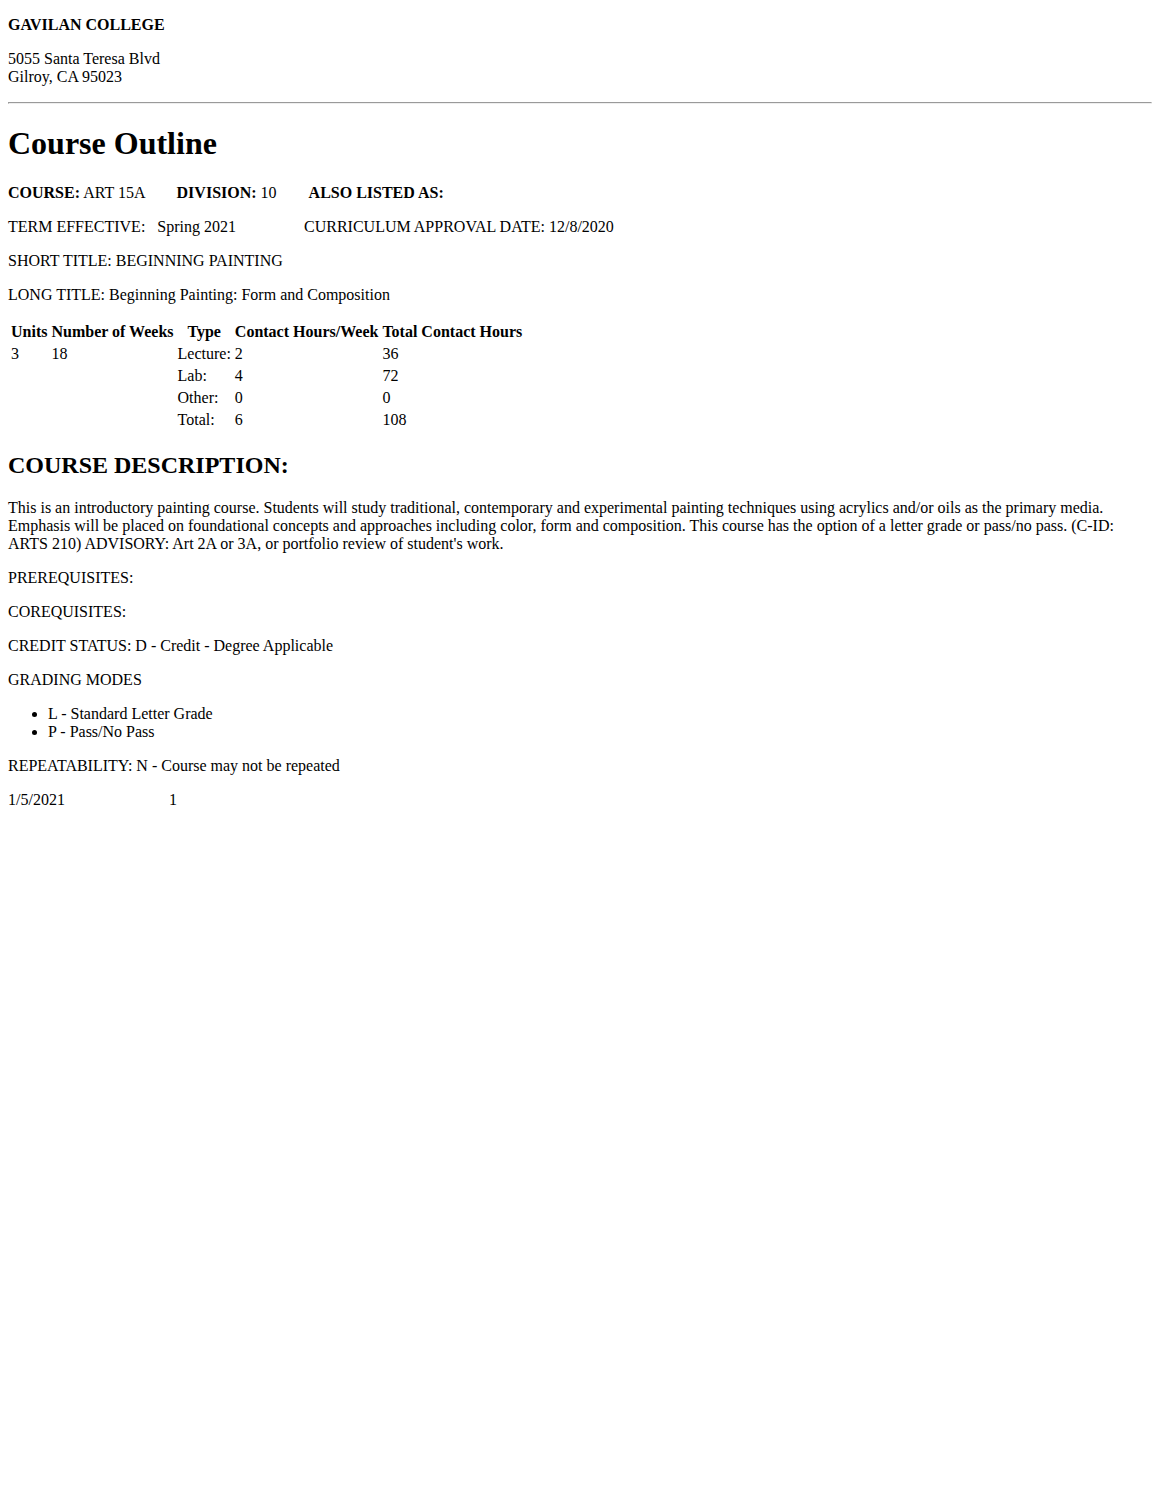GAVILAN COLLEGE
5055 Santa Teresa Blvd
Gilroy, CA 95023
Course Outline
COURSE: ART 15A DIVISION: 10 ALSO LISTED AS:
TERM EFFECTIVE: Spring 2021 CURRICULUM APPROVAL DATE: 12/8/2020
SHORT TITLE: BEGINNING PAINTING
LONG TITLE: Beginning Painting: Form and Composition
| Units | Number of Weeks | Type | Contact Hours/Week | Total Contact Hours |
| --- | --- | --- | --- | --- |
| 3 | 18 | Lecture: | 2 | 36 |
| | | Lab: | 4 | 72 |
| | | Other: | 0 | 0 |
| | | Total: | 6 | 108 |
COURSE DESCRIPTION:
This is an introductory painting course. Students will study traditional, contemporary and experimental painting techniques using acrylics and/or oils as the primary media. Emphasis will be placed on foundational concepts and approaches including color, form and composition. This course has the option of a letter grade or pass/no pass. (C-ID: ARTS 210) ADVISORY: Art 2A or 3A, or portfolio review of student's work.
PREREQUISITES:
COREQUISITES:
CREDIT STATUS: D - Credit - Degree Applicable
GRADING MODES
L - Standard Letter Grade
P - Pass/No Pass
REPEATABILITY: N - Course may not be repeated
1/5/2021 1